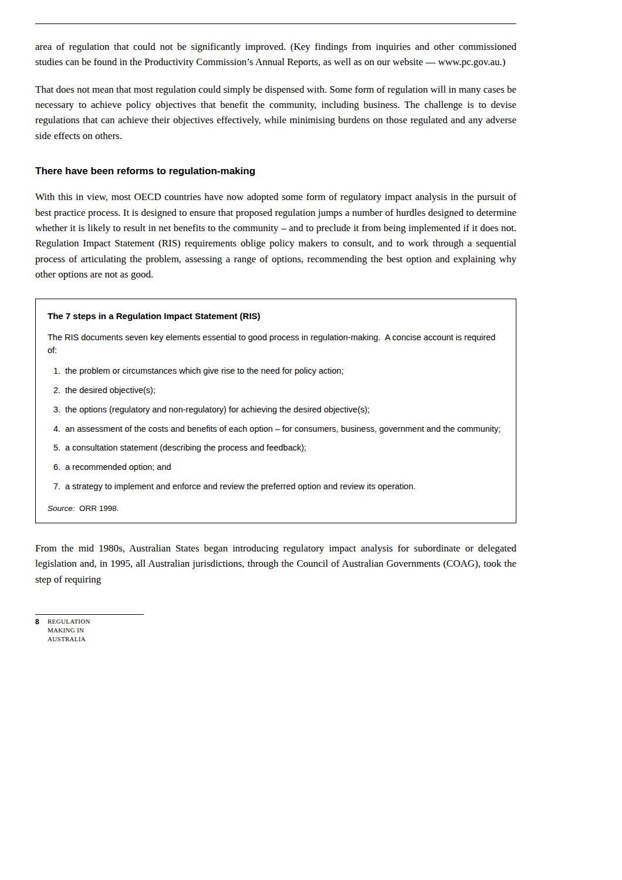area of regulation that could not be significantly improved. (Key findings from inquiries and other commissioned studies can be found in the Productivity Commission’s Annual Reports, as well as on our website — www.pc.gov.au.)
That does not mean that most regulation could simply be dispensed with. Some form of regulation will in many cases be necessary to achieve policy objectives that benefit the community, including business. The challenge is to devise regulations that can achieve their objectives effectively, while minimising burdens on those regulated and any adverse side effects on others.
There have been reforms to regulation-making
With this in view, most OECD countries have now adopted some form of regulatory impact analysis in the pursuit of best practice process. It is designed to ensure that proposed regulation jumps a number of hurdles designed to determine whether it is likely to result in net benefits to the community – and to preclude it from being implemented if it does not. Regulation Impact Statement (RIS) requirements oblige policy makers to consult, and to work through a sequential process of articulating the problem, assessing a range of options, recommending the best option and explaining why other options are not as good.
The 7 steps in a Regulation Impact Statement (RIS)
The RIS documents seven key elements essential to good process in regulation-making. A concise account is required of:
the problem or circumstances which give rise to the need for policy action;
the desired objective(s);
the options (regulatory and non-regulatory) for achieving the desired objective(s);
an assessment of the costs and benefits of each option – for consumers, business, government and the community;
a consultation statement (describing the process and feedback);
a recommended option; and
a strategy to implement and enforce and review the preferred option and review its operation.
Source: ORR 1998.
From the mid 1980s, Australian States began introducing regulatory impact analysis for subordinate or delegated legislation and, in 1995, all Australian jurisdictions, through the Council of Australian Governments (COAG), took the step of requiring
8 REGULATION
MAKING IN
AUSTRALIA